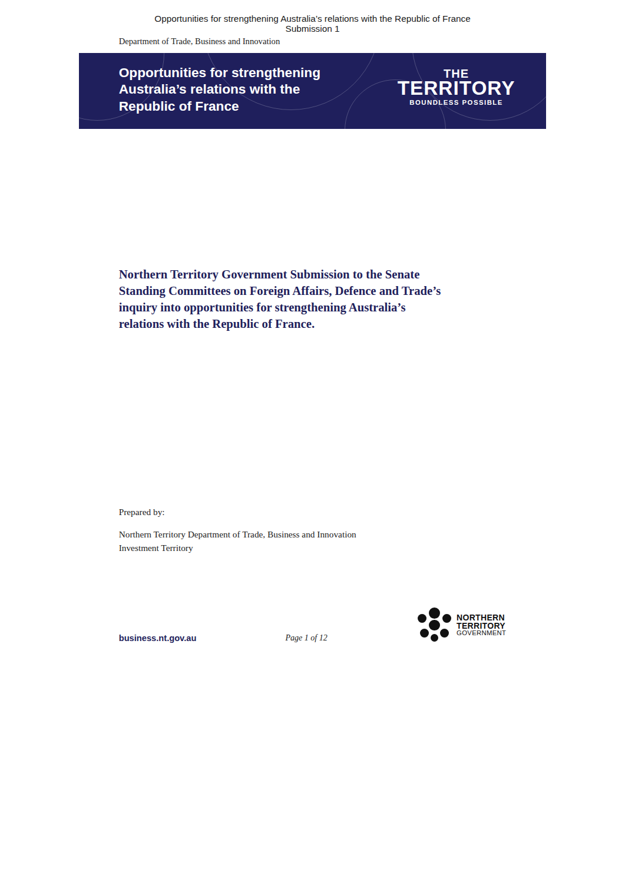Opportunities for strengthening Australia’s relations with the Republic of France
Submission 1
Department of Trade, Business and Innovation
Opportunities for strengthening
Australia’s relations with the
Republic of France
THE TERRITORY BOUNDLESS POSSIBLE
Northern Territory Government Submission to the Senate Standing Committees on Foreign Affairs, Defence and Trade’s inquiry into opportunities for strengthening Australia’s relations with the Republic of France.
Prepared by:
Northern Territory Department of Trade, Business and Innovation Investment Territory
business.nt.gov.au
Page 1 of 12
NORTHERN TERRITORY GOVERNMENT